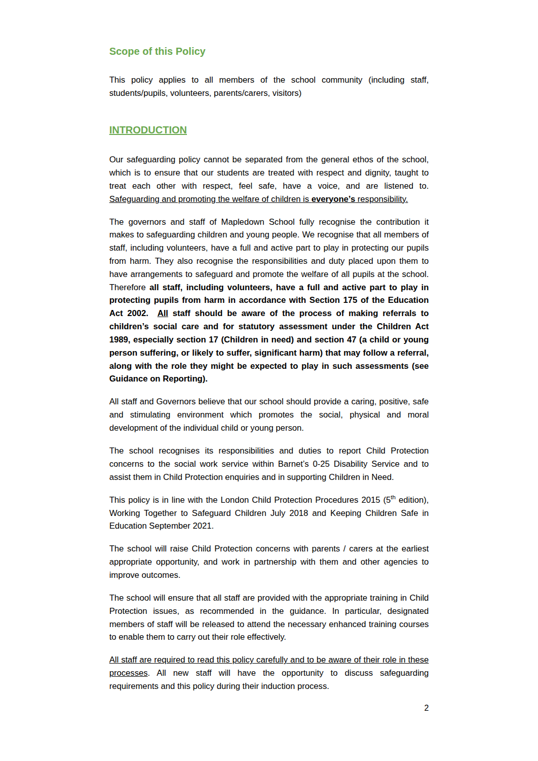Scope of this Policy
This policy applies to all members of the school community (including staff, students/pupils, volunteers, parents/carers, visitors)
INTRODUCTION
Our safeguarding policy cannot be separated from the general ethos of the school, which is to ensure that our students are treated with respect and dignity, taught to treat each other with respect, feel safe, have a voice, and are listened to. Safeguarding and promoting the welfare of children is everyone’s responsibility.
The governors and staff of Mapledown School fully recognise the contribution it makes to safeguarding children and young people. We recognise that all members of staff, including volunteers, have a full and active part to play in protecting our pupils from harm. They also recognise the responsibilities and duty placed upon them to have arrangements to safeguard and promote the welfare of all pupils at the school. Therefore all staff, including volunteers, have a full and active part to play in protecting pupils from harm in accordance with Section 175 of the Education Act 2002. All staff should be aware of the process of making referrals to children’s social care and for statutory assessment under the Children Act 1989, especially section 17 (Children in need) and section 47 (a child or young person suffering, or likely to suffer, significant harm) that may follow a referral, along with the role they might be expected to play in such assessments (see Guidance on Reporting).
All staff and Governors believe that our school should provide a caring, positive, safe and stimulating environment which promotes the social, physical and moral development of the individual child or young person.
The school recognises its responsibilities and duties to report Child Protection concerns to the social work service within Barnet’s 0-25 Disability Service and to assist them in Child Protection enquiries and in supporting Children in Need.
This policy is in line with the London Child Protection Procedures 2015 (5th edition), Working Together to Safeguard Children July 2018 and Keeping Children Safe in Education September 2021.
The school will raise Child Protection concerns with parents / carers at the earliest appropriate opportunity, and work in partnership with them and other agencies to improve outcomes.
The school will ensure that all staff are provided with the appropriate training in Child Protection issues, as recommended in the guidance. In particular, designated members of staff will be released to attend the necessary enhanced training courses to enable them to carry out their role effectively.
All staff are required to read this policy carefully and to be aware of their role in these processes. All new staff will have the opportunity to discuss safeguarding requirements and this policy during their induction process.
2